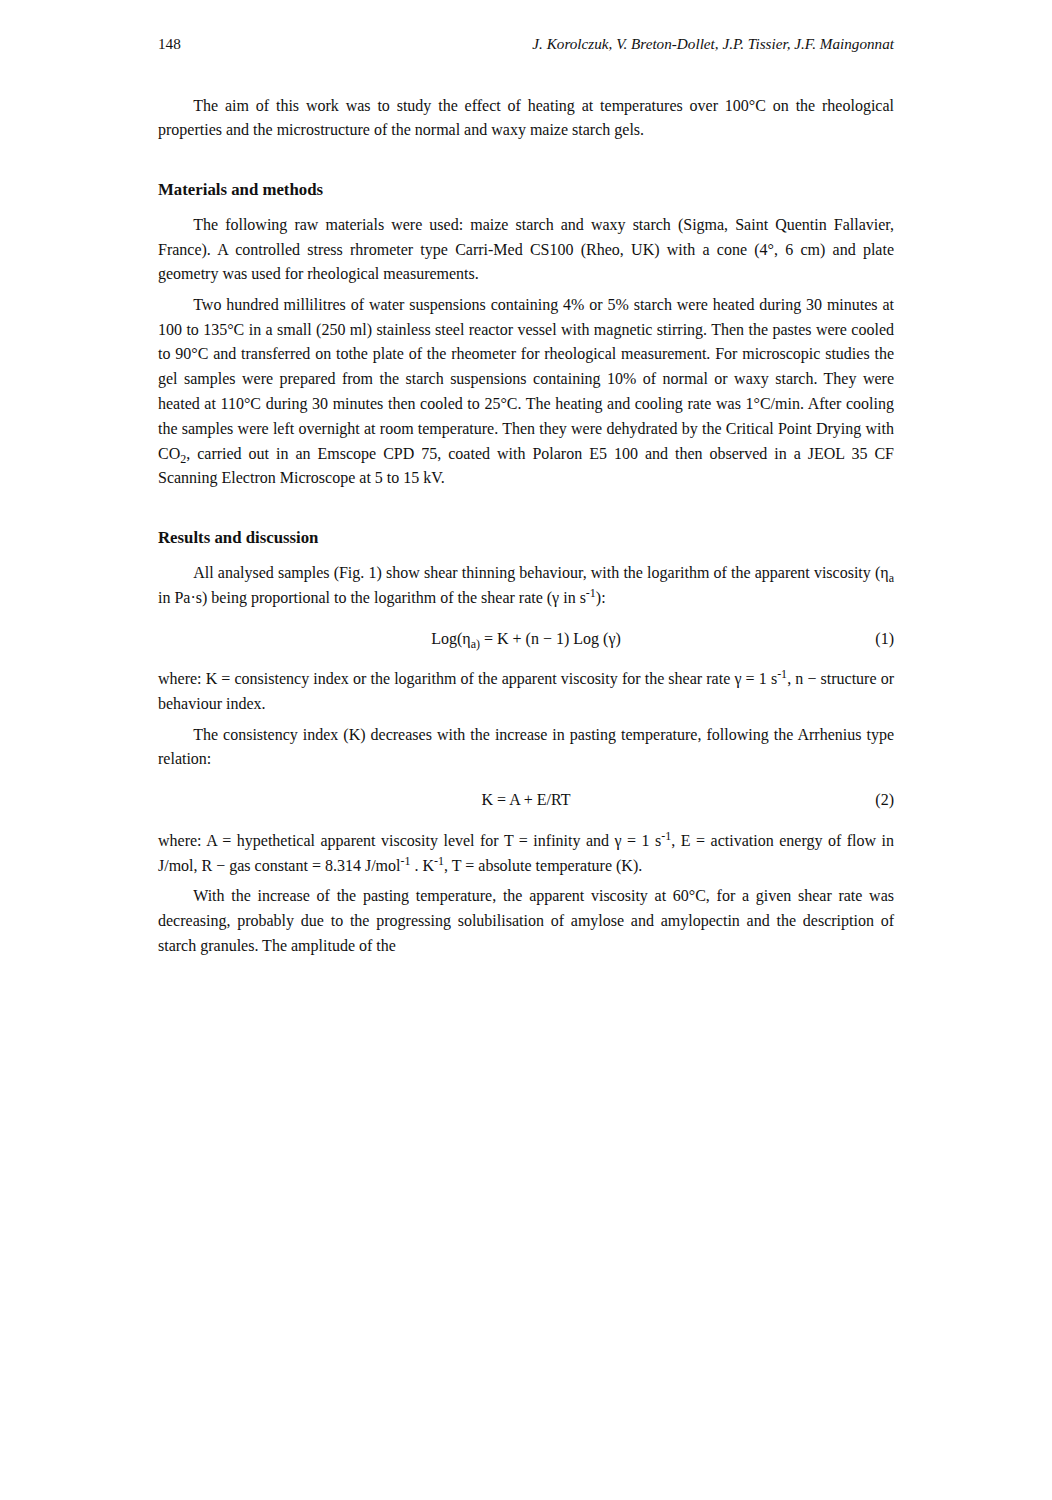148 J. Korolczuk, V. Breton-Dollet, J.P. Tissier, J.F. Maingonnat
The aim of this work was to study the effect of heating at temperatures over 100°C on the rheological properties and the microstructure of the normal and waxy maize starch gels.
Materials and methods
The following raw materials were used: maize starch and waxy starch (Sigma, Saint Quentin Fallavier, France). A controlled stress rhrometer type Carri-Med CS100 (Rheo, UK) with a cone (4°, 6 cm) and plate geometry was used for rheological measurements.
Two hundred millilitres of water suspensions containing 4% or 5% starch were heated during 30 minutes at 100 to 135°C in a small (250 ml) stainless steel reactor vessel with magnetic stirring. Then the pastes were cooled to 90°C and transferred on tothe plate of the rheometer for rheological measurement. For microscopic studies the gel samples were prepared from the starch suspensions containing 10% of normal or waxy starch. They were heated at 110°C during 30 minutes then cooled to 25°C. The heating and cooling rate was 1°C/min. After cooling the samples were left overnight at room temperature. Then they were dehydrated by the Critical Point Drying with CO2, carried out in an Emscope CPD 75, coated with Polaron E5 100 and then observed in a JEOL 35 CF Scanning Electron Microscope at 5 to 15 kV.
Results and discussion
All analysed samples (Fig. 1) show shear thinning behaviour, with the logarithm of the apparent viscosity (ηa in Pa·s) being proportional to the logarithm of the shear rate (γ in s-1):
Log(ηa) = K + (n − 1) Log (γ) (1)
where: K = consistency index or the logarithm of the apparent viscosity for the shear rate γ = 1 s-1, n − structure or behaviour index.
The consistency index (K) decreases with the increase in pasting temperature, following the Arrhenius type relation:
K = A + E/RT (2)
where: A = hypethetical apparent viscosity level for T = infinity and γ = 1 s-1, E = activation energy of flow in J/mol, R − gas constant = 8.314 J/mol-1 . K-1, T = absolute temperature (K).
With the increase of the pasting temperature, the apparent viscosity at 60°C, for a given shear rate was decreasing, probably due to the progressing solubilisation of amylose and amylopectin and the description of starch granules. The amplitude of the